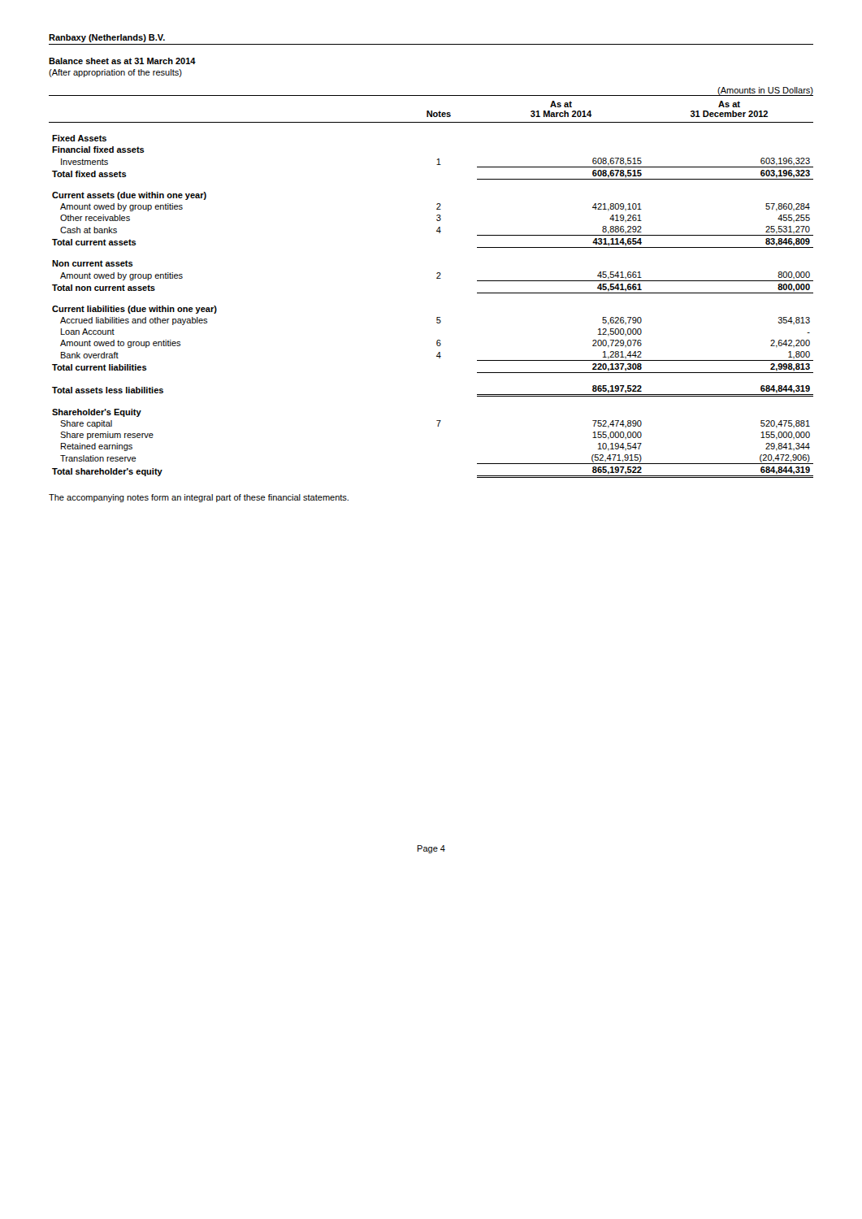Ranbaxy (Netherlands) B.V.
Balance sheet as at 31 March 2014
(After appropriation of the results)
(Amounts in US Dollars)
| | Notes | As at 31 March 2014 | As at 31 December 2012 |
| --- | --- | --- | --- |
| Fixed Assets | | | |
| Financial fixed assets | | | |
| Investments | 1 | 608,678,515 | 603,196,323 |
| Total fixed assets | | 608,678,515 | 603,196,323 |
| Current assets (due within one year) | | | |
| Amount owed by group entities | 2 | 421,809,101 | 57,860,284 |
| Other receivables | 3 | 419,261 | 455,255 |
| Cash at banks | 4 | 8,886,292 | 25,531,270 |
| Total current assets | | 431,114,654 | 83,846,809 |
| Non current assets | | | |
| Amount owed by group entities | 2 | 45,541,661 | 800,000 |
| Total non current assets | | 45,541,661 | 800,000 |
| Current liabilities (due within one year) | | | |
| Accrued liabilities and other payables | 5 | 5,626,790 | 354,813 |
| Loan Account | | 12,500,000 | - |
| Amount owed to group entities | 6 | 200,729,076 | 2,642,200 |
| Bank overdraft | 4 | 1,281,442 | 1,800 |
| Total current liabilities | | 220,137,308 | 2,998,813 |
| Total assets less liabilities | | 865,197,522 | 684,844,319 |
| Shareholder's Equity | | | |
| Share capital | 7 | 752,474,890 | 520,475,881 |
| Share premium reserve | | 155,000,000 | 155,000,000 |
| Retained earnings | | 10,194,547 | 29,841,344 |
| Translation reserve | | (52,471,915) | (20,472,906) |
| Total shareholder's equity | | 865,197,522 | 684,844,319 |
The accompanying notes form an integral part of these financial statements.
Page 4